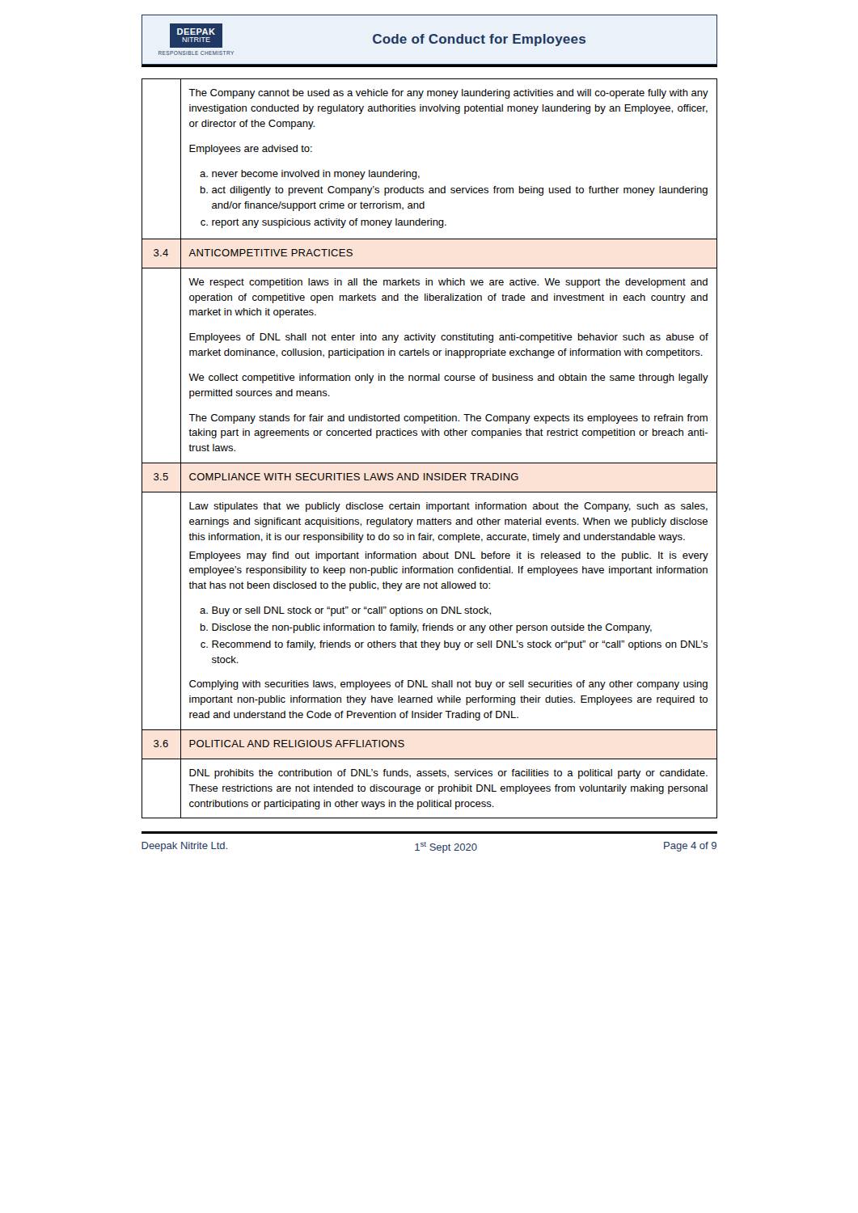DEEPAKNITRITE
Responsible Chemistry
Code of Conduct for Employees
| | The Company cannot be used as a vehicle for any money laundering activities and will co-operate fully with any investigation conducted by regulatory authorities involving potential money laundering by an Employee, officer, or director of the Company. Employees are advised to: never become involved in money laundering, act diligently to prevent Company’s products and services from being used to further money laundering and/or finance/support crime or terrorism, and report any suspicious activity of money laundering. |
| 3.4 | Anticompetitive Practices |
| | We respect competition laws in all the markets in which we are active. We support the development and operation of competitive open markets and the liberalization of trade and investment in each country and market in which it operates. Employees of DNL shall not enter into any activity constituting anti-competitive behavior such as abuse of market dominance, collusion, participation in cartels or inappropriate exchange of information with competitors. We collect competitive information only in the normal course of business and obtain the same through legally permitted sources and means. The Company stands for fair and undistorted competition. The Company expects its employees to refrain from taking part in agreements or concerted practices with other companies that restrict competition or breach anti-trust laws. |
| 3.5 | Compliance with Securities Laws and Insider Trading |
| | Law stipulates that we publicly disclose certain important information about the Company, such as sales, earnings and significant acquisitions, regulatory matters and other material events. When we publicly disclose this information, it is our responsibility to do so in fair, complete, accurate, timely and understandable ways. Employees may find out important information about DNL before it is released to the public. It is every employee’s responsibility to keep non-public information confidential. If employees have important information that has not been disclosed to the public, they are not allowed to: Buy or sell DNL stock or “put” or “call” options on DNL stock, Disclose the non-public information to family, friends or any other person outside the Company, Recommend to family, friends or others that they buy or sell DNL’s stock or“put” or “call” options on DNL’s stock. Complying with securities laws, employees of DNL shall not buy or sell securities of any other company using important non-public information they have learned while performing their duties. Employees are required to read and understand the Code of Prevention of Insider Trading of DNL. |
| 3.6 | Political and Religious Affliations |
| | DNL prohibits the contribution of DNL’s funds, assets, services or facilities to a political party or candidate. These restrictions are not intended to discourage or prohibit DNL employees from voluntarily making personal contributions or participating in other ways in the political process. |
Deepak Nitrite Ltd.
1st Sept 2020
Page 4 of 9